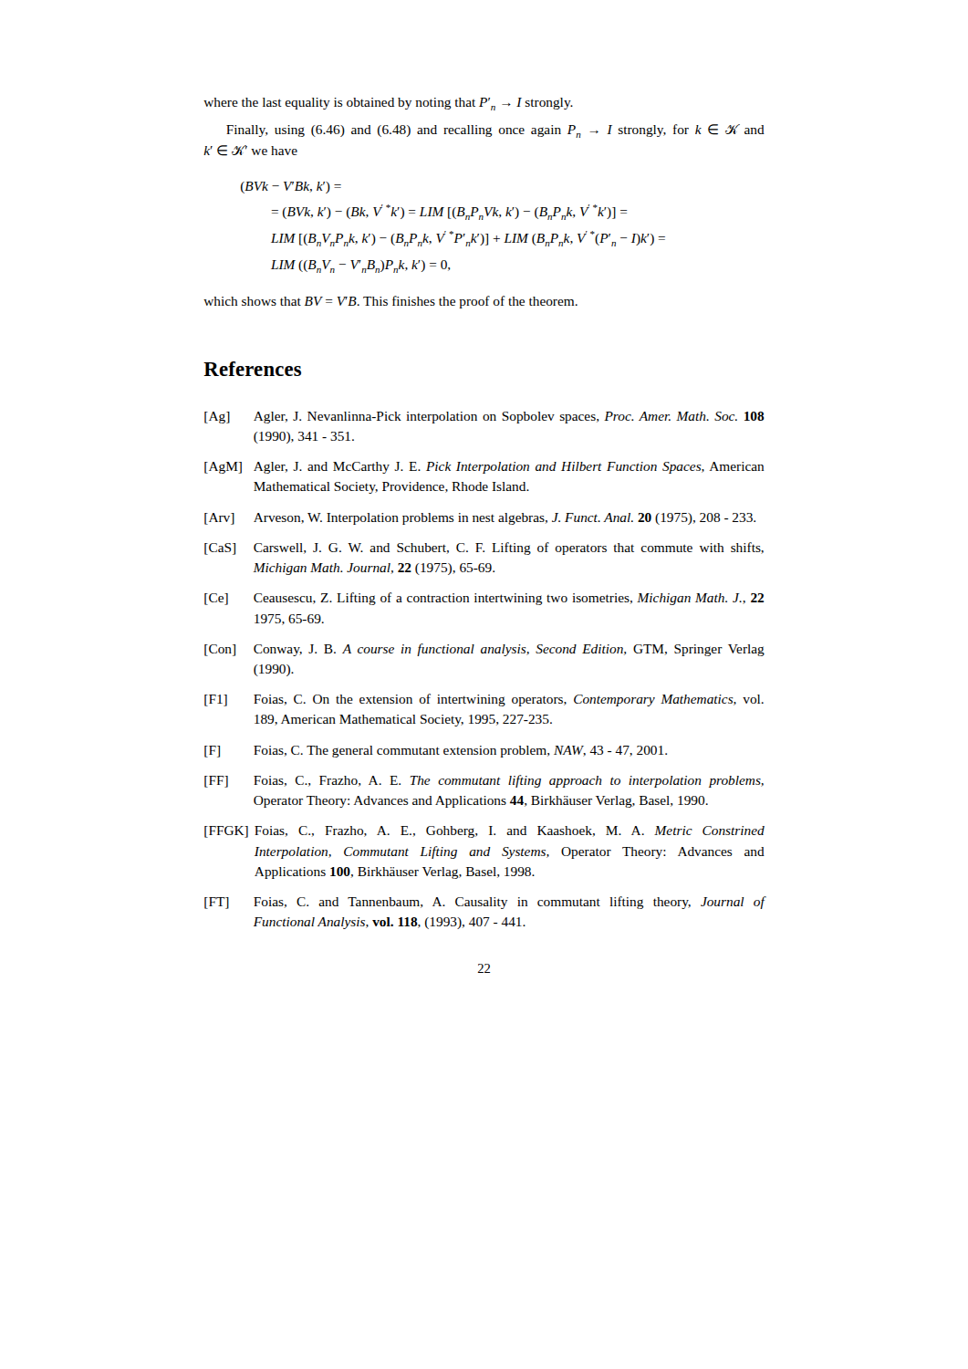where the last equality is obtained by noting that P′n → I strongly.
Finally, using (6.46) and (6.48) and recalling once again Pn → I strongly, for k ∈ 𝒦 and k′ ∈ 𝒦′ we have
(BVk − V′Bk, k′) = = (BVk, k′) − (Bk, V′ *k′) = LIM [(BnPnVk, k′) − (BnPnk, V′ *k′)] = LIM [(BnVnPnk, k′) − (BnPnk, V′ *P′nk′)] + LIM (BnPnk, V′ *(P′n − I)k′) = LIM ((BnVn − V′nBn)Pnk, k′) = 0,
which shows that BV = V′B. This finishes the proof of the theorem.
References
[Ag]
Agler, J. Nevanlinna-Pick interpolation on Sopbolev spaces, Proc. Amer. Math. Soc. 108 (1990), 341 - 351.
[AgM]
Agler, J. and McCarthy J. E. Pick Interpolation and Hilbert Function Spaces, American Mathematical Society, Providence, Rhode Island.
[Arv]
Arveson, W. Interpolation problems in nest algebras, J. Funct. Anal. 20 (1975), 208 - 233.
[CaS]
Carswell, J. G. W. and Schubert, C. F. Lifting of operators that commute with shifts, Michigan Math. Journal, 22 (1975), 65-69.
[Ce]
Ceausescu, Z. Lifting of a contraction intertwining two isometries, Michigan Math. J., 22 1975, 65-69.
[Con]
Conway, J. B. A course in functional analysis, Second Edition, GTM, Springer Verlag (1990).
[F1]
Foias, C. On the extension of intertwining operators, Contemporary Mathematics, vol. 189, American Mathematical Society, 1995, 227-235.
[F]
Foias, C. The general commutant extension problem, NAW, 43 - 47, 2001.
[FF]
Foias, C., Frazho, A. E. The commutant lifting approach to interpolation problems, Operator Theory: Advances and Applications 44, Birkhäuser Verlag, Basel, 1990.
[FFGK]
Foias, C., Frazho, A. E., Gohberg, I. and Kaashoek, M. A. Metric Constrined Interpolation, Commutant Lifting and Systems, Operator Theory: Advances and Applications 100, Birkhäuser Verlag, Basel, 1998.
[FT]
Foias, C. and Tannenbaum, A. Causality in commutant lifting theory, Journal of Functional Analysis, vol. 118, (1993), 407 - 441.
22